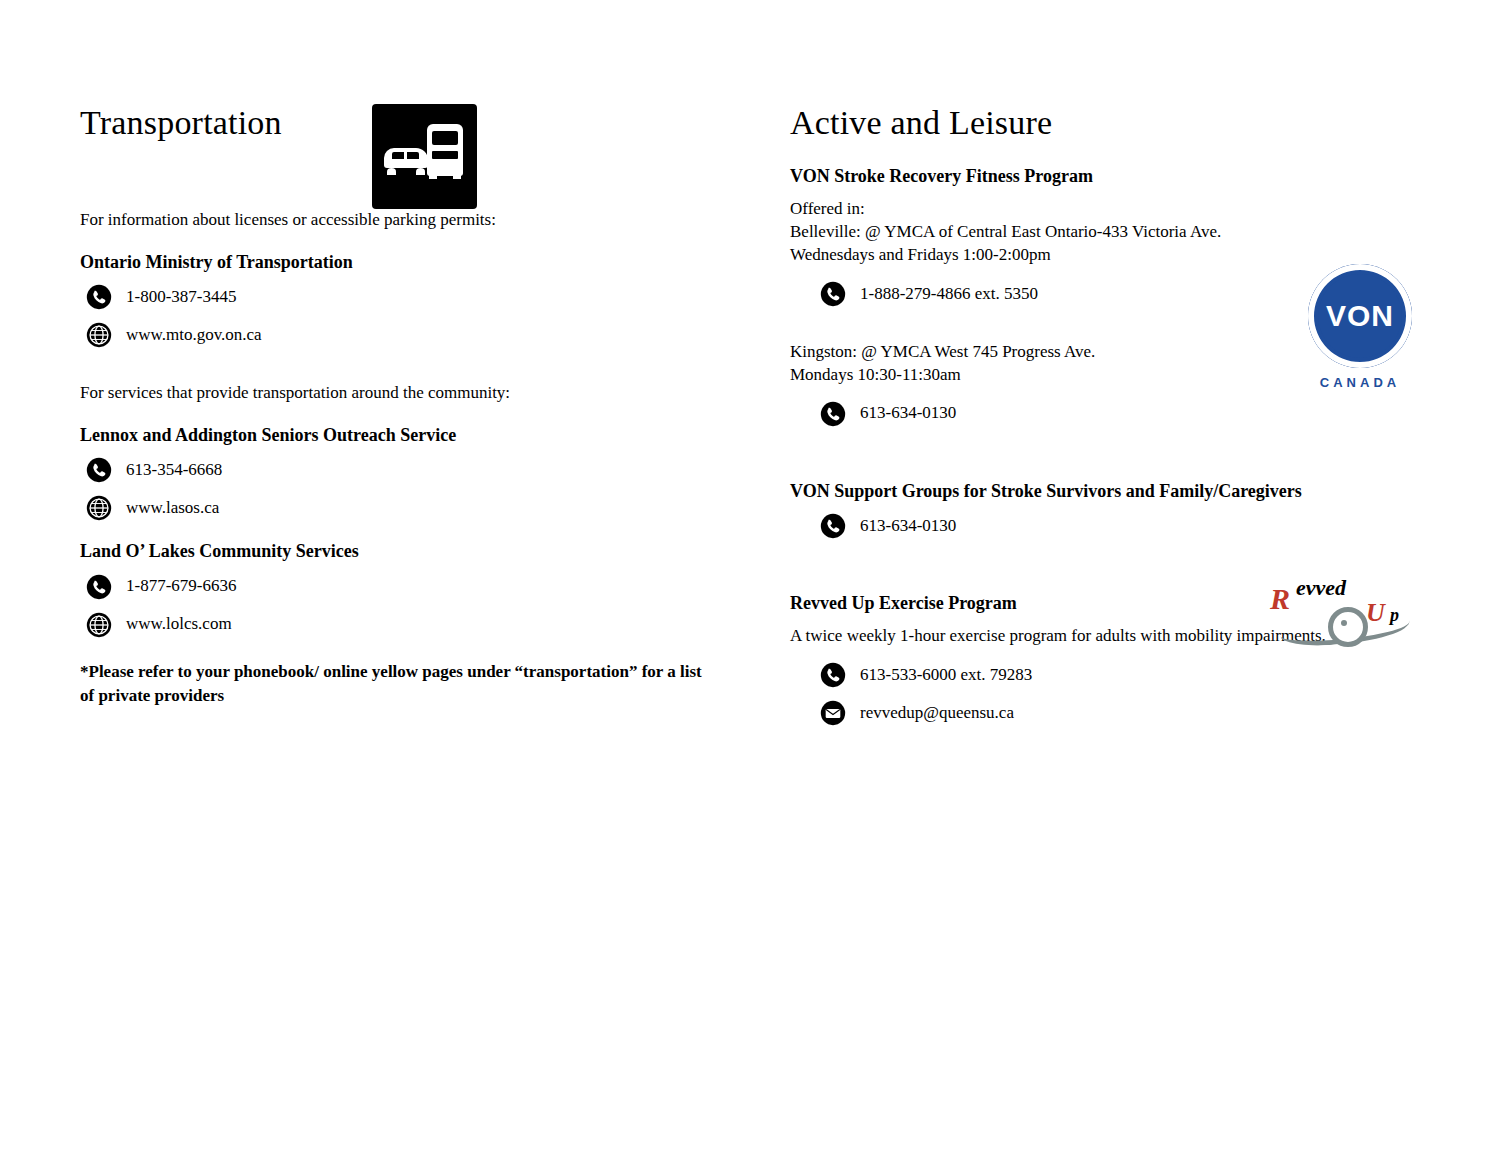Transportation
For information about licenses or accessible parking permits:
Ontario Ministry of Transportation
1-800-387-3445
www.mto.gov.on.ca
For services that provide transportation around the community:
Lennox and Addington Seniors Outreach Service
613-354-6668
www.lasos.ca
Land O’ Lakes Community Services
1-877-679-6636
www.lolcs.com
*Please refer to your phonebook/ online yellow pages under “transportation” for a list of private providers
Active and Leisure
VON Stroke Recovery Fitness Program
Offered in:
Belleville: @ YMCA of Central East Ontario-433 Victoria Ave.
Wednesdays and Fridays 1:00-2:00pm
1-888-279-4866 ext. 5350
VON
CANADA
Kingston: @ YMCA West 745 Progress Ave.
Mondays 10:30-11:30am
613-634-0130
VON Support Groups for Stroke Survivors and Family/Caregivers
613-634-0130
R evved U p
Revved Up Exercise Program
A twice weekly 1-hour exercise program for adults with mobility impairments.
613-533-6000 ext. 79283
revvedup@queensu.ca